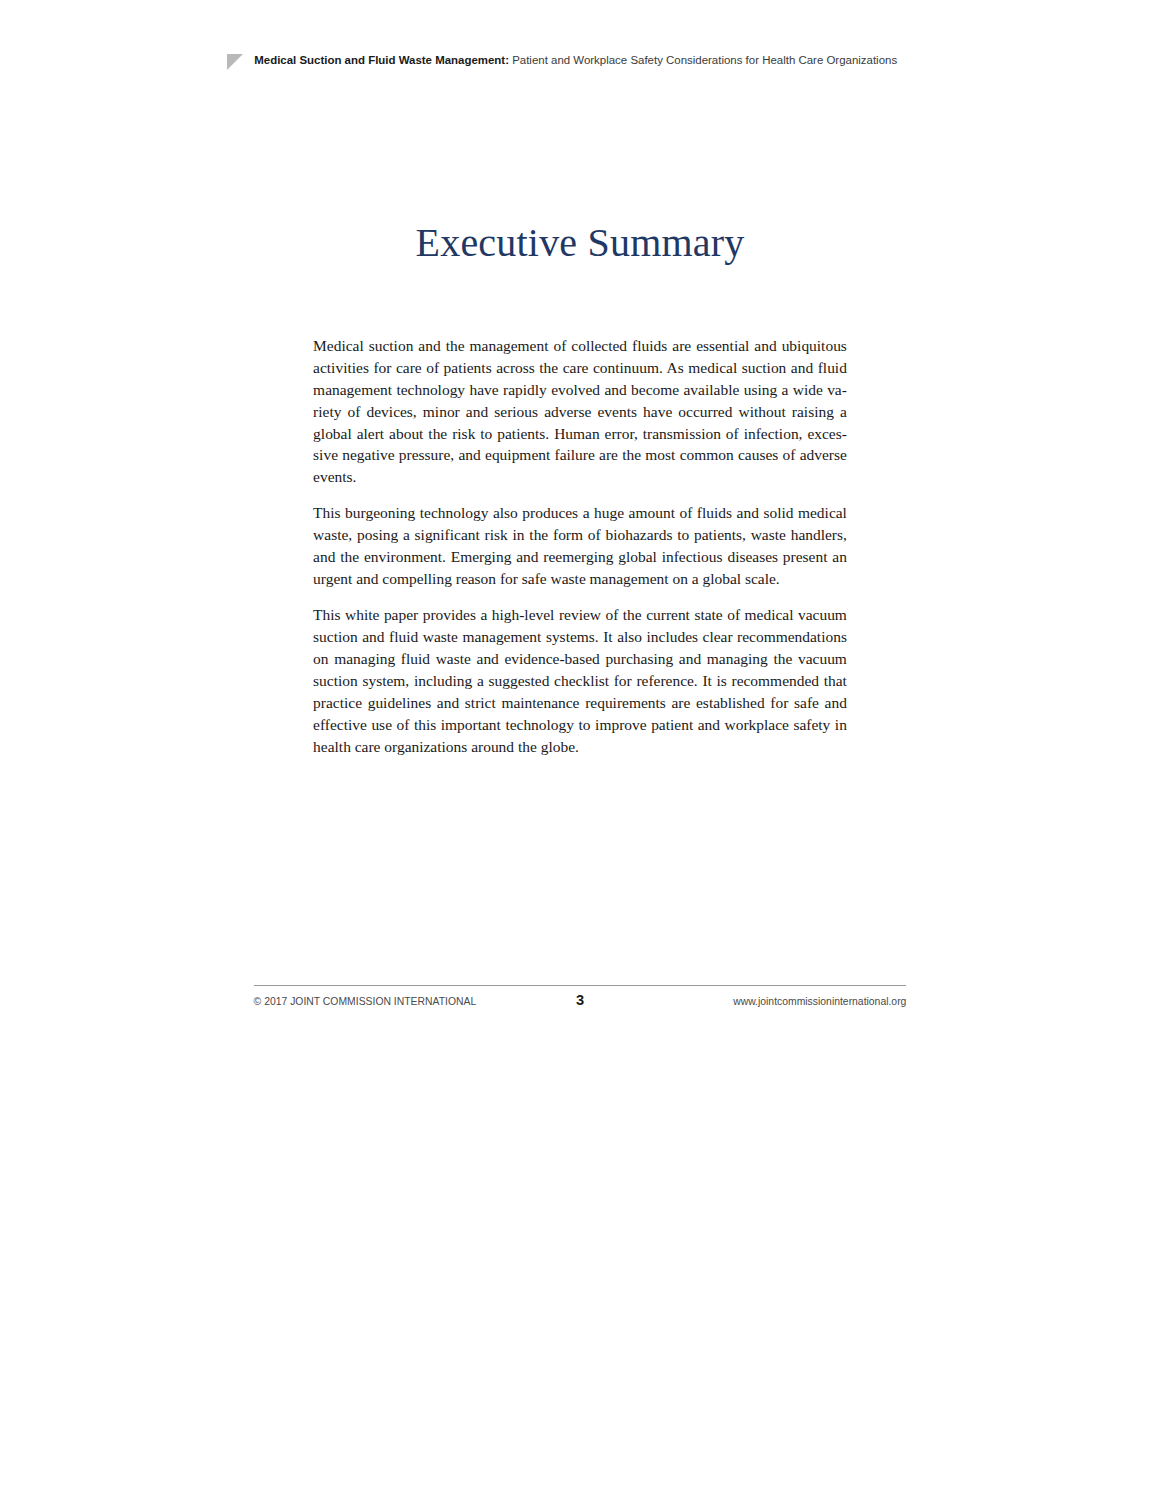Medical Suction and Fluid Waste Management: Patient and Workplace Safety Considerations for Health Care Organizations
Executive Summary
Medical suction and the management of collected fluids are essential and ubiquitous activities for care of patients across the care continuum. As medical suction and fluid management technology have rapidly evolved and become available using a wide variety of devices, minor and serious adverse events have occurred without raising a global alert about the risk to patients. Human error, transmission of infection, excessive negative pressure, and equipment failure are the most common causes of adverse events.
This burgeoning technology also produces a huge amount of fluids and solid medical waste, posing a significant risk in the form of biohazards to patients, waste handlers, and the environment. Emerging and reemerging global infectious diseases present an urgent and compelling reason for safe waste management on a global scale.
This white paper provides a high-level review of the current state of medical vacuum suction and fluid waste management systems. It also includes clear recommendations on managing fluid waste and evidence-based purchasing and managing the vacuum suction system, including a suggested checklist for reference. It is recommended that practice guidelines and strict maintenance requirements are established for safe and effective use of this important technology to improve patient and workplace safety in health care organizations around the globe.
© 2017 JOINT COMMISSION INTERNATIONAL
3
www.jointcommissioninternational.org